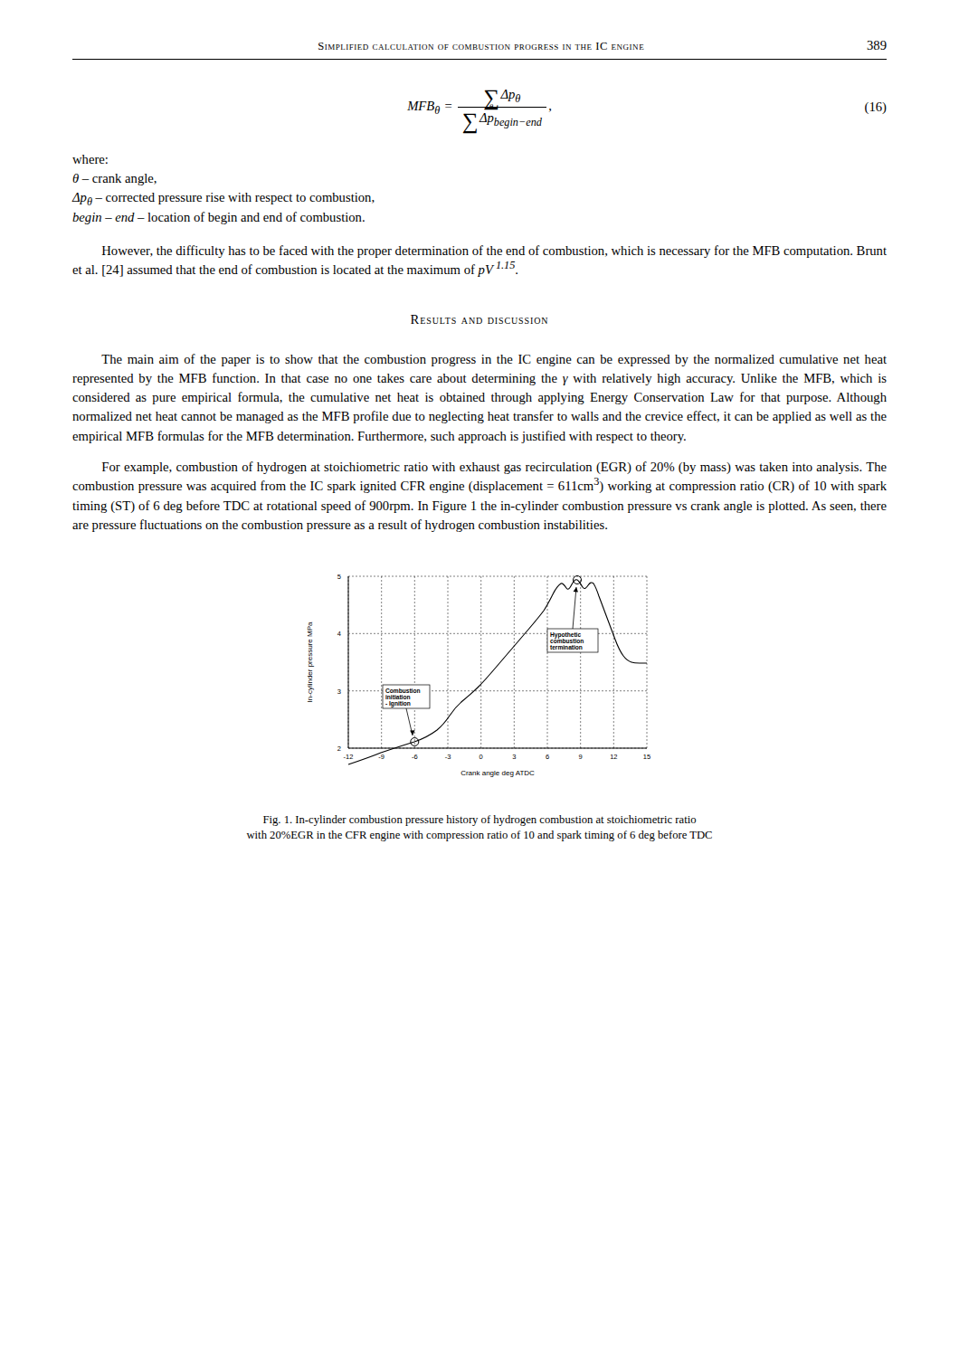Simplified calculation of combustion progress in the IC engine 389
MFBθ= ∑θ Δpθ ∑Δpbegin−end ,
(16)
where:
θ – crank angle,
Δpθ – corrected pressure rise with respect to combustion,
begin – end – location of begin and end of combustion.
However, the difficulty has to be faced with the proper determination of the end of combustion, which is necessary for the MFB computation. Brunt et al. [24] assumed that the end of combustion is located at the maximum of pV 1.15.
Results and discussion
The main aim of the paper is to show that the combustion progress in the IC engine can be expressed by the normalized cumulative net heat represented by the MFB function. In that case no one takes care about determining the γ with relatively high accuracy. Unlike the MFB, which is considered as pure empirical formula, the cumulative net heat is obtained through applying Energy Conservation Law for that purpose. Although normalized net heat cannot be managed as the MFB profile due to neglecting heat transfer to walls and the crevice effect, it can be applied as well as the empirical MFB formulas for the MFB determination. Furthermore, such approach is justified with respect to theory.
For example, combustion of hydrogen at stoichiometric ratio with exhaust gas recirculation (EGR) of 20% (by mass) was taken into analysis. The combustion pressure was acquired from the IC spark ignited CFR engine (displacement = 611cm3) working at compression ratio (CR) of 10 with spark timing (ST) of 6 deg before TDC at rotational speed of 900rpm. In Figure 1 the in-cylinder combustion pressure vs crank angle is plotted. As seen, there are pressure fluctuations on the combustion pressure as a result of hydrogen combustion instabilities.
5 4 3 2 -12 -9 -6 -3 0 3 6 9 12 15 Crank angle deg ATDC In-cylinder pressure MPa Combustion initiation - Ignition Hypothetic combustion termination
Fig. 1. In-cylinder combustion pressure history of hydrogen combustion at stoichiometric ratio
with 20%EGR in the CFR engine with compression ratio of 10 and spark timing of 6 deg before TDC